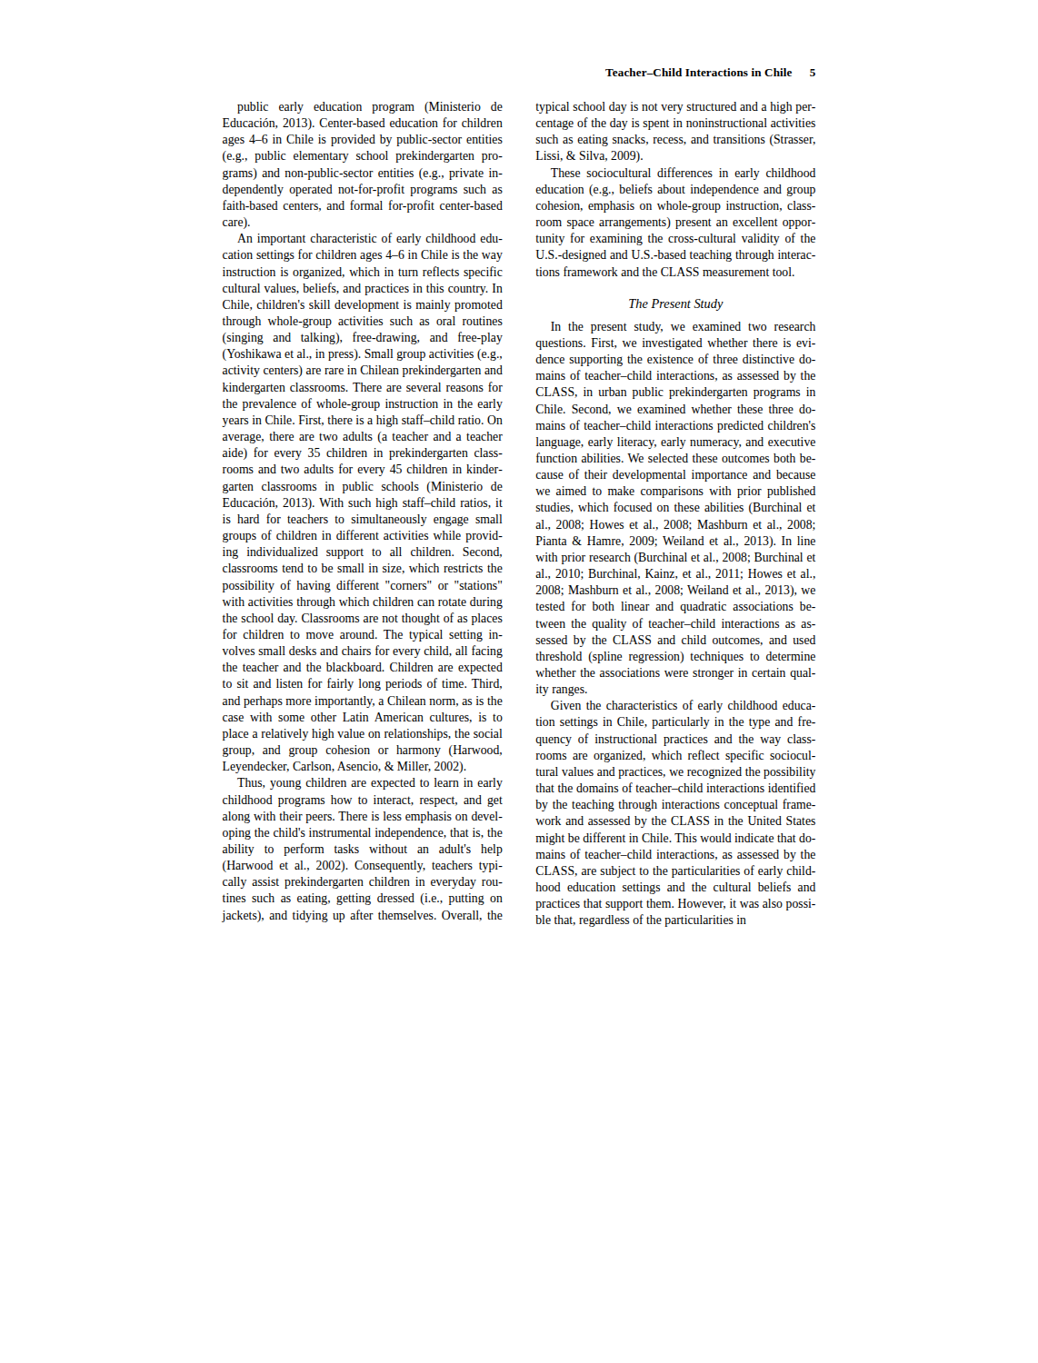Teacher–Child Interactions in Chile 5
public early education program (Ministerio de Educación, 2013). Center-based education for children ages 4–6 in Chile is provided by public-sector entities (e.g., public elementary school prekindergarten programs) and non-public-sector entities (e.g., private independently operated not-for-profit programs such as faith-based centers, and formal for-profit center-based care).
An important characteristic of early childhood education settings for children ages 4–6 in Chile is the way instruction is organized, which in turn reflects specific cultural values, beliefs, and practices in this country. In Chile, children's skill development is mainly promoted through whole-group activities such as oral routines (singing and talking), free-drawing, and free-play (Yoshikawa et al., in press). Small group activities (e.g., activity centers) are rare in Chilean prekindergarten and kindergarten classrooms. There are several reasons for the prevalence of whole-group instruction in the early years in Chile. First, there is a high staff–child ratio. On average, there are two adults (a teacher and a teacher aide) for every 35 children in prekindergarten classrooms and two adults for every 45 children in kindergarten classrooms in public schools (Ministerio de Educación, 2013). With such high staff–child ratios, it is hard for teachers to simultaneously engage small groups of children in different activities while providing individualized support to all children. Second, classrooms tend to be small in size, which restricts the possibility of having different "corners" or "stations" with activities through which children can rotate during the school day. Classrooms are not thought of as places for children to move around. The typical setting involves small desks and chairs for every child, all facing the teacher and the blackboard. Children are expected to sit and listen for fairly long periods of time. Third, and perhaps more importantly, a Chilean norm, as is the case with some other Latin American cultures, is to place a relatively high value on relationships, the social group, and group cohesion or harmony (Harwood, Leyendecker, Carlson, Asencio, & Miller, 2002).
Thus, young children are expected to learn in early childhood programs how to interact, respect, and get along with their peers. There is less emphasis on developing the child's instrumental independence, that is, the ability to perform tasks without an adult's help (Harwood et al., 2002). Consequently, teachers typically assist prekindergarten children in everyday routines such as eating, getting dressed (i.e., putting on jackets), and tidying up after themselves. Overall, the typical school day is not very structured and a high percentage of the day is spent in noninstructional activities such as eating snacks, recess, and transitions (Strasser, Lissi, & Silva, 2009).
These sociocultural differences in early childhood education (e.g., beliefs about independence and group cohesion, emphasis on whole-group instruction, classroom space arrangements) present an excellent opportunity for examining the cross-cultural validity of the U.S.-designed and U.S.-based teaching through interactions framework and the CLASS measurement tool.
The Present Study
In the present study, we examined two research questions. First, we investigated whether there is evidence supporting the existence of three distinctive domains of teacher–child interactions, as assessed by the CLASS, in urban public prekindergarten programs in Chile. Second, we examined whether these three domains of teacher–child interactions predicted children's language, early literacy, early numeracy, and executive function abilities. We selected these outcomes both because of their developmental importance and because we aimed to make comparisons with prior published studies, which focused on these abilities (Burchinal et al., 2008; Howes et al., 2008; Mashburn et al., 2008; Pianta & Hamre, 2009; Weiland et al., 2013). In line with prior research (Burchinal et al., 2008; Burchinal et al., 2010; Burchinal, Kainz, et al., 2011; Howes et al., 2008; Mashburn et al., 2008; Weiland et al., 2013), we tested for both linear and quadratic associations between the quality of teacher–child interactions as assessed by the CLASS and child outcomes, and used threshold (spline regression) techniques to determine whether the associations were stronger in certain quality ranges.
Given the characteristics of early childhood education settings in Chile, particularly in the type and frequency of instructional practices and the way classrooms are organized, which reflect specific sociocultural values and practices, we recognized the possibility that the domains of teacher–child interactions identified by the teaching through interactions conceptual framework and assessed by the CLASS in the United States might be different in Chile. This would indicate that domains of teacher–child interactions, as assessed by the CLASS, are subject to the particularities of early childhood education settings and the cultural beliefs and practices that support them. However, it was also possible that, regardless of the particularities in